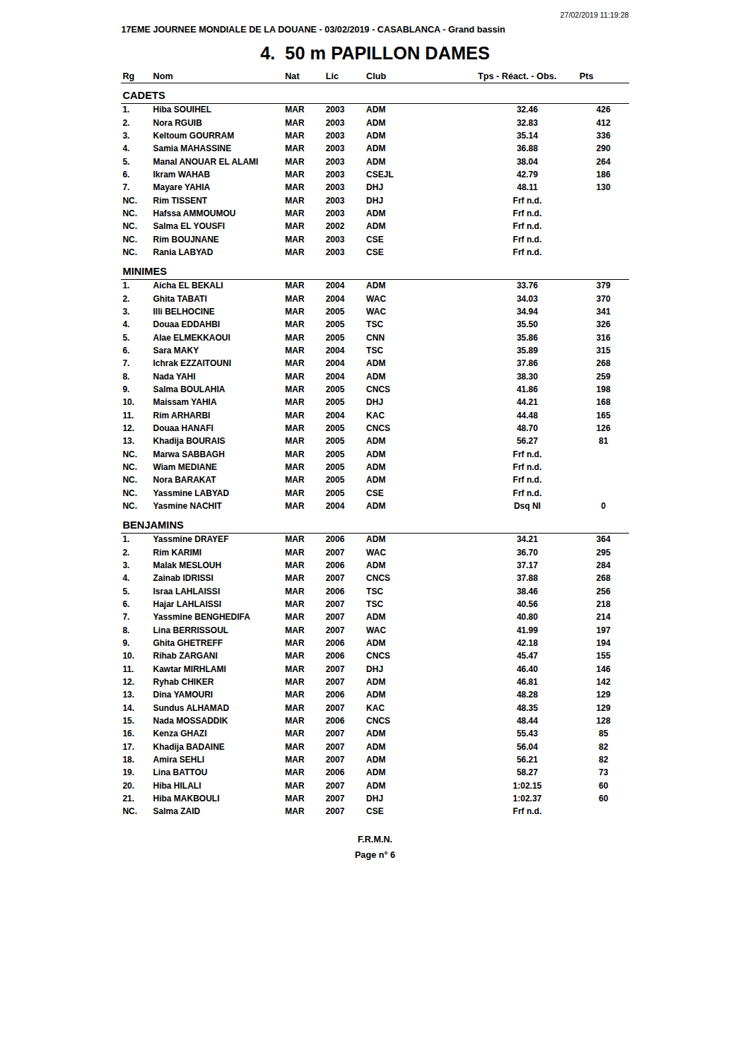27/02/2019 11:19:28
17EME JOURNEE MONDIALE DE LA DOUANE - 03/02/2019 - CASABLANCA - Grand bassin
4. 50 m PAPILLON DAMES
| Rg | Nom | Nat | Lic | Club | Tps - Réact. - Obs. | Pts |
| --- | --- | --- | --- | --- | --- | --- |
| CADETS |
| 1. | Hiba SOUIHEL | MAR | 2003 | ADM | 32.46 | 426 |
| 2. | Nora RGUIB | MAR | 2003 | ADM | 32.83 | 412 |
| 3. | Keltoum GOURRAM | MAR | 2003 | ADM | 35.14 | 336 |
| 4. | Samia MAHASSINE | MAR | 2003 | ADM | 36.88 | 290 |
| 5. | Manal ANOUAR EL ALAMI | MAR | 2003 | ADM | 38.04 | 264 |
| 6. | Ikram WAHAB | MAR | 2003 | CSEJL | 42.79 | 186 |
| 7. | Mayare YAHIA | MAR | 2003 | DHJ | 48.11 | 130 |
| NC. | Rim TISSENT | MAR | 2003 | DHJ | Frf n.d. | |
| NC. | Hafssa AMMOUMOU | MAR | 2003 | ADM | Frf n.d. | |
| NC. | Salma EL YOUSFI | MAR | 2002 | ADM | Frf n.d. | |
| NC. | Rim BOUJNANE | MAR | 2003 | CSE | Frf n.d. | |
| NC. | Rania LABYAD | MAR | 2003 | CSE | Frf n.d. | |
| MINIMES |
| 1. | Aicha EL BEKALI | MAR | 2004 | ADM | 33.76 | 379 |
| 2. | Ghita TABATI | MAR | 2004 | WAC | 34.03 | 370 |
| 3. | Illi BELHOCINE | MAR | 2005 | WAC | 34.94 | 341 |
| 4. | Douaa EDDAHBI | MAR | 2005 | TSC | 35.50 | 326 |
| 5. | Alae ELMEKKAOUI | MAR | 2005 | CNN | 35.86 | 316 |
| 6. | Sara MAKY | MAR | 2004 | TSC | 35.89 | 315 |
| 7. | Ichrak EZZAITOUNI | MAR | 2004 | ADM | 37.86 | 268 |
| 8. | Nada YAHI | MAR | 2004 | ADM | 38.30 | 259 |
| 9. | Salma BOULAHIA | MAR | 2005 | CNCS | 41.86 | 198 |
| 10. | Maissam YAHIA | MAR | 2005 | DHJ | 44.21 | 168 |
| 11. | Rim ARHARBI | MAR | 2004 | KAC | 44.48 | 165 |
| 12. | Douaa HANAFI | MAR | 2005 | CNCS | 48.70 | 126 |
| 13. | Khadija BOURAIS | MAR | 2005 | ADM | 56.27 | 81 |
| NC. | Marwa SABBAGH | MAR | 2005 | ADM | Frf n.d. | |
| NC. | Wiam MEDIANE | MAR | 2005 | ADM | Frf n.d. | |
| NC. | Nora BARAKAT | MAR | 2005 | ADM | Frf n.d. | |
| NC. | Yassmine LABYAD | MAR | 2005 | CSE | Frf n.d. | |
| NC. | Yasmine NACHIT | MAR | 2004 | ADM | Dsq NI | 0 |
| BENJAMINS |
| 1. | Yassmine DRAYEF | MAR | 2006 | ADM | 34.21 | 364 |
| 2. | Rim KARIMI | MAR | 2007 | WAC | 36.70 | 295 |
| 3. | Malak MESLOUH | MAR | 2006 | ADM | 37.17 | 284 |
| 4. | Zainab IDRISSI | MAR | 2007 | CNCS | 37.88 | 268 |
| 5. | Israa LAHLAISSI | MAR | 2006 | TSC | 38.46 | 256 |
| 6. | Hajar LAHLAISSI | MAR | 2007 | TSC | 40.56 | 218 |
| 7. | Yassmine BENGHEDIFA | MAR | 2007 | ADM | 40.80 | 214 |
| 8. | Lina BERRISSOUL | MAR | 2007 | WAC | 41.99 | 197 |
| 9. | Ghita GHETREFF | MAR | 2006 | ADM | 42.18 | 194 |
| 10. | Rihab ZARGANI | MAR | 2006 | CNCS | 45.47 | 155 |
| 11. | Kawtar MIRHLAMI | MAR | 2007 | DHJ | 46.40 | 146 |
| 12. | Ryhab CHIKER | MAR | 2007 | ADM | 46.81 | 142 |
| 13. | Dina YAMOURI | MAR | 2006 | ADM | 48.28 | 129 |
| 14. | Sundus ALHAMAD | MAR | 2007 | KAC | 48.35 | 129 |
| 15. | Nada MOSSADDIK | MAR | 2006 | CNCS | 48.44 | 128 |
| 16. | Kenza GHAZI | MAR | 2007 | ADM | 55.43 | 85 |
| 17. | Khadija BADAINE | MAR | 2007 | ADM | 56.04 | 82 |
| 18. | Amira SEHLI | MAR | 2007 | ADM | 56.21 | 82 |
| 19. | Lina BATTOU | MAR | 2006 | ADM | 58.27 | 73 |
| 20. | Hiba HILALI | MAR | 2007 | ADM | 1:02.15 | 60 |
| 21. | Hiba MAKBOULI | MAR | 2007 | DHJ | 1:02.37 | 60 |
| NC. | Salma ZAID | MAR | 2007 | CSE | Frf n.d. | |
F.R.M.N.
Page n° 6